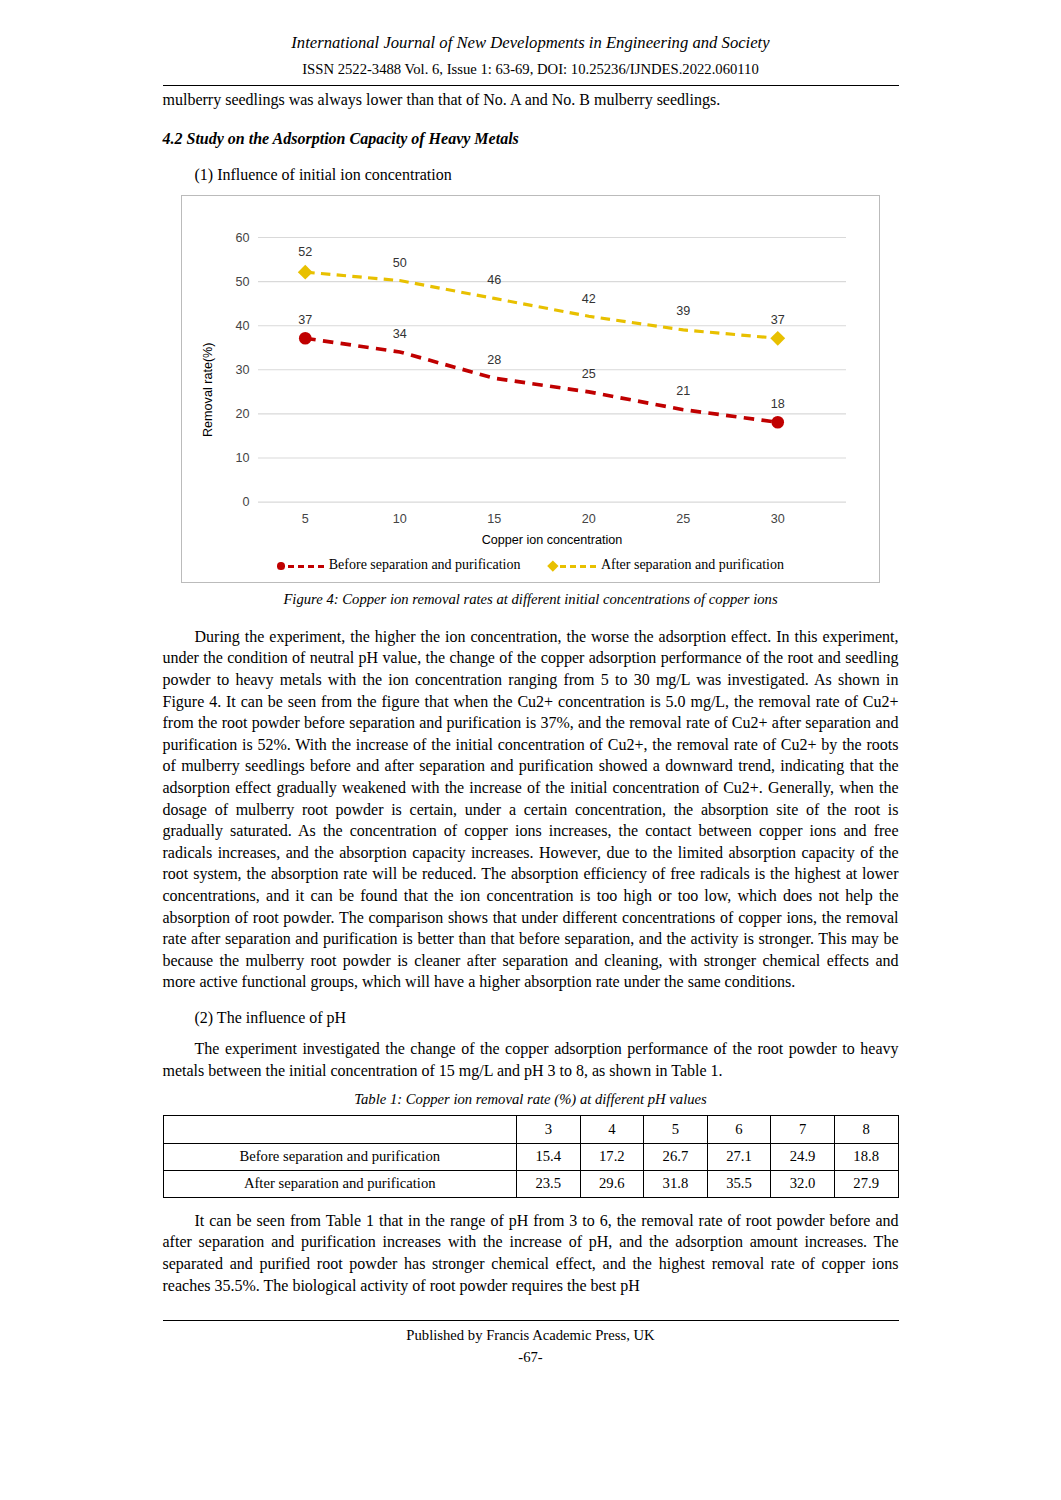International Journal of New Developments in Engineering and Society
ISSN 2522-3488 Vol. 6, Issue 1: 63-69, DOI: 10.25236/IJNDES.2022.060110
mulberry seedlings was always lower than that of No. A and No. B mulberry seedlings.
4.2 Study on the Adsorption Capacity of Heavy Metals
(1) Influence of initial ion concentration
Removal rate(%) 60 50 40 30 20 10 0 5 10 15 20 25 30 Copper ion concentration 52 50 46 42 39 37 37 34 28 25 21 18
Before separation and purification After separation and purification
Figure 4: Copper ion removal rates at different initial concentrations of copper ions
During the experiment, the higher the ion concentration, the worse the adsorption effect. In this experiment, under the condition of neutral pH value, the change of the copper adsorption performance of the root and seedling powder to heavy metals with the ion concentration ranging from 5 to 30 mg/L was investigated. As shown in Figure 4. It can be seen from the figure that when the Cu2+ concentration is 5.0 mg/L, the removal rate of Cu2+ from the root powder before separation and purification is 37%, and the removal rate of Cu2+ after separation and purification is 52%. With the increase of the initial concentration of Cu2+, the removal rate of Cu2+ by the roots of mulberry seedlings before and after separation and purification showed a downward trend, indicating that the adsorption effect gradually weakened with the increase of the initial concentration of Cu2+. Generally, when the dosage of mulberry root powder is certain, under a certain concentration, the absorption site of the root is gradually saturated. As the concentration of copper ions increases, the contact between copper ions and free radicals increases, and the absorption capacity increases. However, due to the limited absorption capacity of the root system, the absorption rate will be reduced. The absorption efficiency of free radicals is the highest at lower concentrations, and it can be found that the ion concentration is too high or too low, which does not help the absorption of root powder. The comparison shows that under different concentrations of copper ions, the removal rate after separation and purification is better than that before separation, and the activity is stronger. This may be because the mulberry root powder is cleaner after separation and cleaning, with stronger chemical effects and more active functional groups, which will have a higher absorption rate under the same conditions.
(2) The influence of pH
The experiment investigated the change of the copper adsorption performance of the root powder to heavy metals between the initial concentration of 15 mg/L and pH 3 to 8, as shown in Table 1.
Table 1: Copper ion removal rate (%) at different pH values
| | 3 | 4 | 5 | 6 | 7 | 8 |
| Before separation and purification | 15.4 | 17.2 | 26.7 | 27.1 | 24.9 | 18.8 |
| After separation and purification | 23.5 | 29.6 | 31.8 | 35.5 | 32.0 | 27.9 |
It can be seen from Table 1 that in the range of pH from 3 to 6, the removal rate of root powder before and after separation and purification increases with the increase of pH, and the adsorption amount increases. The separated and purified root powder has stronger chemical effect, and the highest removal rate of copper ions reaches 35.5%. The biological activity of root powder requires the best pH
Published by Francis Academic Press, UK
-67-